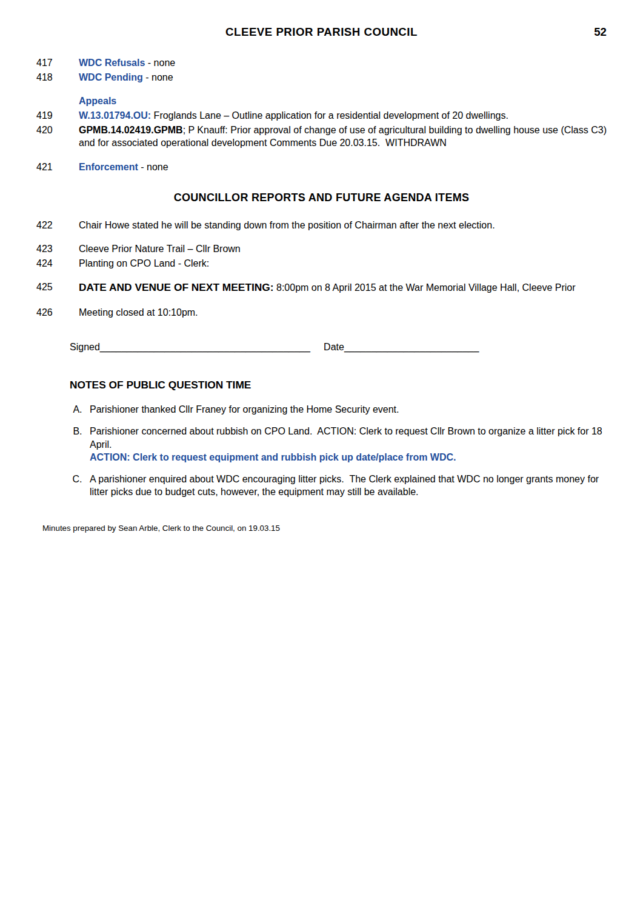CLEEVE PRIOR PARISH COUNCIL 52
| 417 | WDC Refusals - none |
| 418 | WDC Pending - none |
| | Appeals |
| 419 | W.13.01794.OU: Froglands Lane – Outline application for a residential development of 20 dwellings. |
| 420 | GPMB.14.02419.GPMB ; P Knauff: Prior approval of change of use of agricultural building to dwelling house use (Class C3) and for associated operational development Comments Due 20.03.15. WITHDRAWN |
| 421 | Enforcement - none |
COUNCILLOR REPORTS AND FUTURE AGENDA ITEMS
| 422 | Chair Howe stated he will be standing down from the position of Chairman after the next election. |
| 423 | Cleeve Prior Nature Trail – Cllr Brown |
| 424 | Planting on CPO Land - Clerk: |
| 425 | DATE AND VENUE OF NEXT MEETING: 8:00pm on 8 April 2015 at the War Memorial Village Hall, Cleeve Prior |
| 426 | Meeting closed at 10:10pm. |
Signed_______________________________________ Date_________________________
NOTES OF PUBLIC QUESTION TIME
Parishioner thanked Cllr Franey for organizing the Home Security event.
Parishioner concerned about rubbish on CPO Land. ACTION: Clerk to request Cllr Brown to organize a litter pick for 18 April.
ACTION: Clerk to request equipment and rubbish pick up date/place from WDC.
A parishioner enquired about WDC encouraging litter picks. The Clerk explained that WDC no longer grants money for litter picks due to budget cuts, however, the equipment may still be available.
Minutes prepared by Sean Arble, Clerk to the Council, on 19.03.15